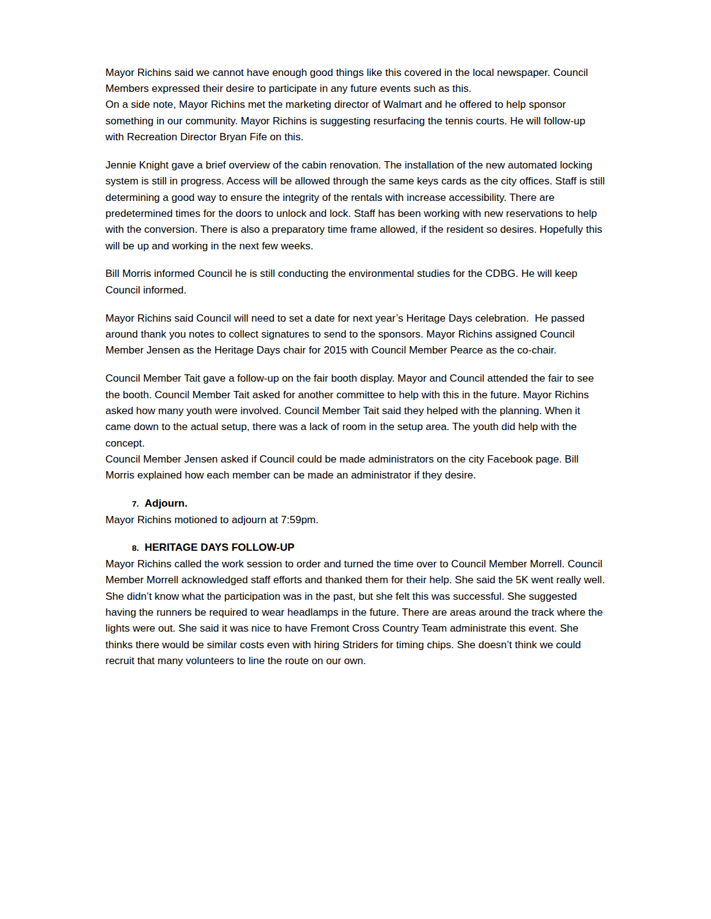Mayor Richins said we cannot have enough good things like this covered in the local newspaper. Council Members expressed their desire to participate in any future events such as this.
On a side note, Mayor Richins met the marketing director of Walmart and he offered to help sponsor something in our community. Mayor Richins is suggesting resurfacing the tennis courts. He will follow-up with Recreation Director Bryan Fife on this.
Jennie Knight gave a brief overview of the cabin renovation. The installation of the new automated locking system is still in progress. Access will be allowed through the same keys cards as the city offices. Staff is still determining a good way to ensure the integrity of the rentals with increase accessibility. There are predetermined times for the doors to unlock and lock. Staff has been working with new reservations to help with the conversion. There is also a preparatory time frame allowed, if the resident so desires. Hopefully this will be up and working in the next few weeks.
Bill Morris informed Council he is still conducting the environmental studies for the CDBG. He will keep Council informed.
Mayor Richins said Council will need to set a date for next year’s Heritage Days celebration. He passed around thank you notes to collect signatures to send to the sponsors. Mayor Richins assigned Council Member Jensen as the Heritage Days chair for 2015 with Council Member Pearce as the co-chair.
Council Member Tait gave a follow-up on the fair booth display. Mayor and Council attended the fair to see the booth. Council Member Tait asked for another committee to help with this in the future. Mayor Richins asked how many youth were involved. Council Member Tait said they helped with the planning. When it came down to the actual setup, there was a lack of room in the setup area. The youth did help with the concept.
Council Member Jensen asked if Council could be made administrators on the city Facebook page. Bill Morris explained how each member can be made an administrator if they desire.
7. Adjourn.
Mayor Richins motioned to adjourn at 7:59pm.
8. HERITAGE DAYS FOLLOW-UP
Mayor Richins called the work session to order and turned the time over to Council Member Morrell. Council Member Morrell acknowledged staff efforts and thanked them for their help. She said the 5K went really well. She didn’t know what the participation was in the past, but she felt this was successful. She suggested having the runners be required to wear headlamps in the future. There are areas around the track where the lights were out. She said it was nice to have Fremont Cross Country Team administrate this event. She thinks there would be similar costs even with hiring Striders for timing chips. She doesn’t think we could recruit that many volunteers to line the route on our own.